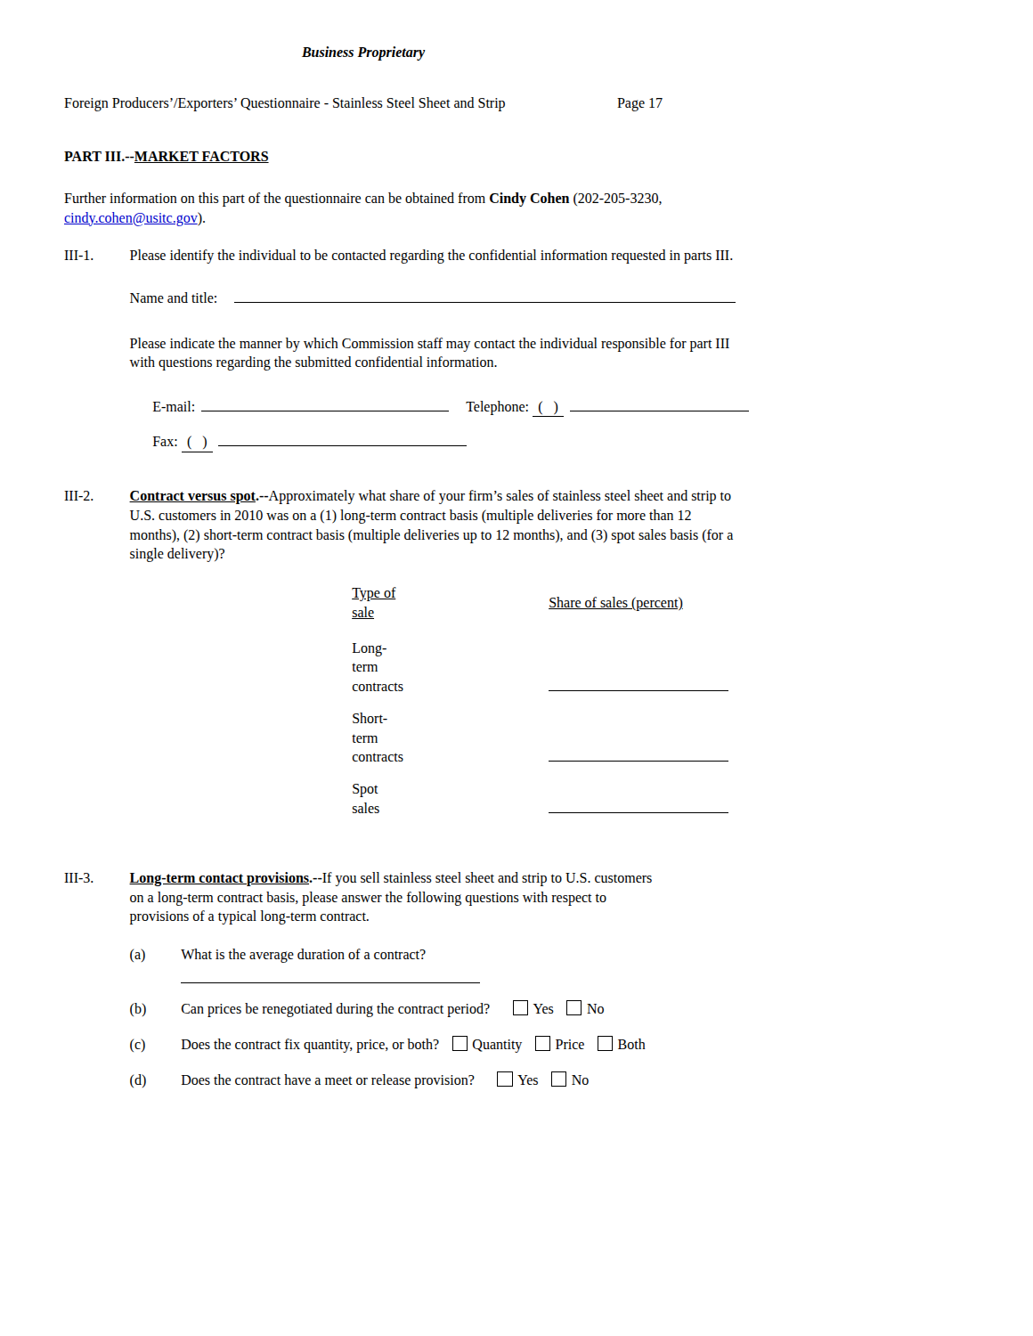Business Proprietary
Foreign Producers’/Exporters’ Questionnaire - Stainless Steel Sheet and Strip
Page 17
PART III.--MARKET FACTORS
Further information on this part of the questionnaire can be obtained from Cindy Cohen (202-205-3230, cindy.cohen@usitc.gov).
III-1.
Please identify the individual to be contacted regarding the confidential information requested in parts III.
Name and title:
Please indicate the manner by which Commission staff may contact the individual responsible for part III with questions regarding the submitted confidential information.
E-mail:
Telephone: ( )
Fax: ( )
III-2.
Contract versus spot.--Approximately what share of your firm’s sales of stainless steel sheet and strip to U.S. customers in 2010 was on a (1) long-term contract basis (multiple deliveries for more than 12 months), (2) short-term contract basis (multiple deliveries up to 12 months), and (3) spot sales basis (for a single delivery)?
| Type of sale | Share of sales (percent) |
| --- | --- |
| Long-term contracts | |
| Short-term contracts | |
| Spot sales | |
III-3.
Long-term contact provisions.--If you sell stainless steel sheet and strip to U.S. customers on a long-term contract basis, please answer the following questions with respect to provisions of a typical long-term contract.
(a)
What is the average duration of a contract?
(b)
Can prices be renegotiated during the contract period? Yes No
(c)
Does the contract fix quantity, price, or both? Quantity Price Both
(d)
Does the contract have a meet or release provision? Yes No